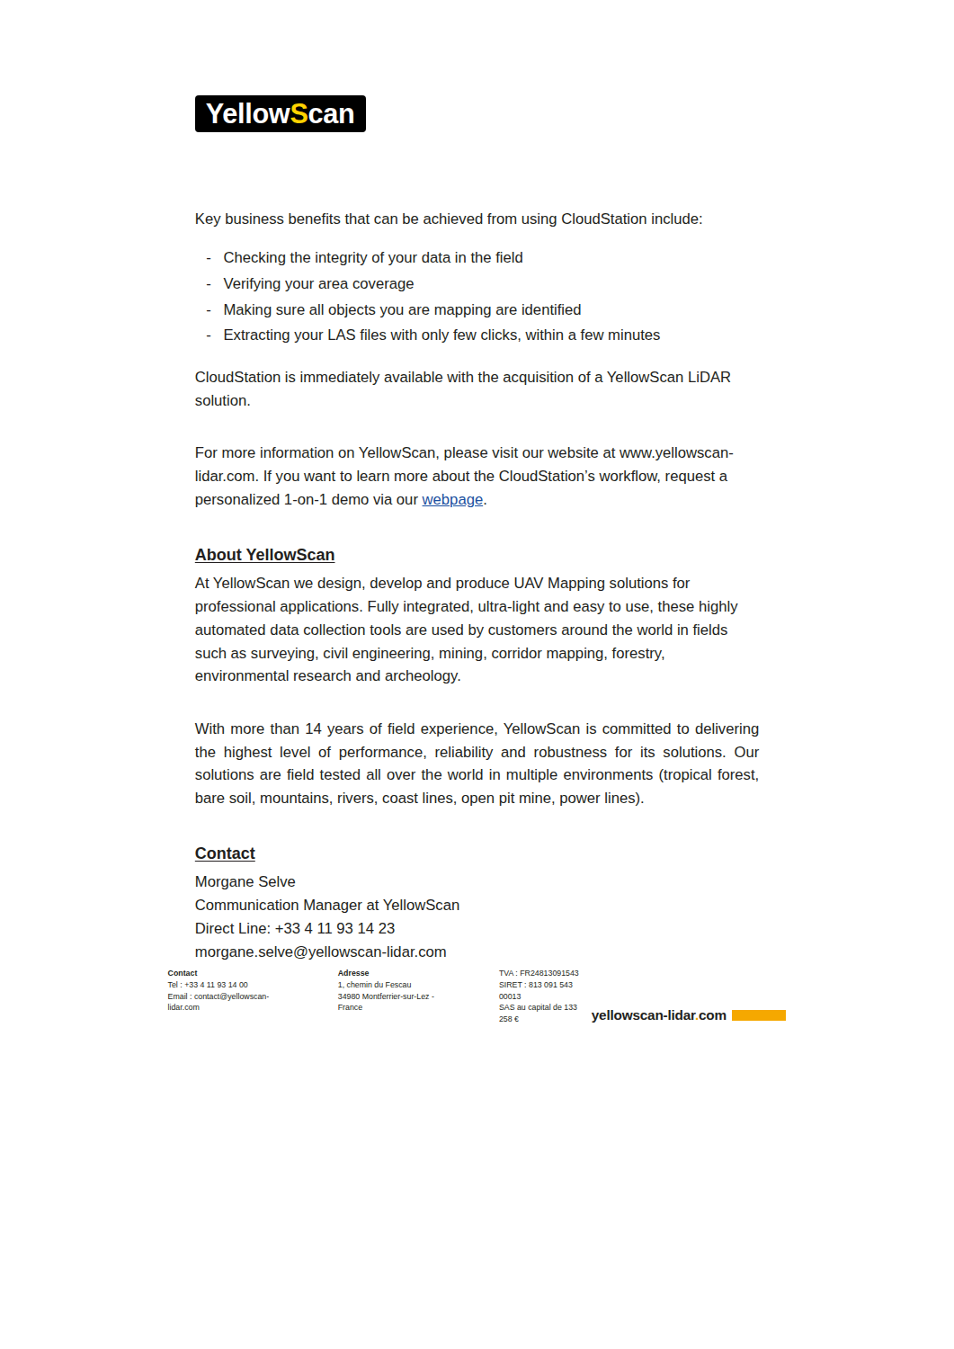YellowScan
Key business benefits that can be achieved from using CloudStation include:
Checking the integrity of your data in the field
Verifying your area coverage
Making sure all objects you are mapping are identified
Extracting your LAS files with only few clicks, within a few minutes
CloudStation is immediately available with the acquisition of a YellowScan LiDAR solution.
For more information on YellowScan, please visit our website at www.yellowscan-lidar.com. If you want to learn more about the CloudStation’s workflow, request a personalized 1-on-1 demo via our webpage.
About YellowScan
At YellowScan we design, develop and produce UAV Mapping solutions for professional applications. Fully integrated, ultra-light and easy to use, these highly automated data collection tools are used by customers around the world in fields such as surveying, civil engineering, mining, corridor mapping, forestry, environmental research and archeology.
With more than 14 years of field experience, YellowScan is committed to delivering the highest level of performance, reliability and robustness for its solutions. Our solutions are field tested all over the world in multiple environments (tropical forest, bare soil, mountains, rivers, coast lines, open pit mine, power lines).
Contact
Morgane Selve
Communication Manager at YellowScan
Direct Line: +33 4 11 93 14 23
morgane.selve@yellowscan-lidar.com
Contact
Tel : +33 4 11 93 14 00
Email : contact@yellowscan-lidar.com
Adresse
1, chemin du Fescau
34980 Montferrier-sur-Lez - France
TVA : FR24813091543
SIRET : 813 091 543 00013
SAS au capital de 133 258 €
yellowscan-lidar. com